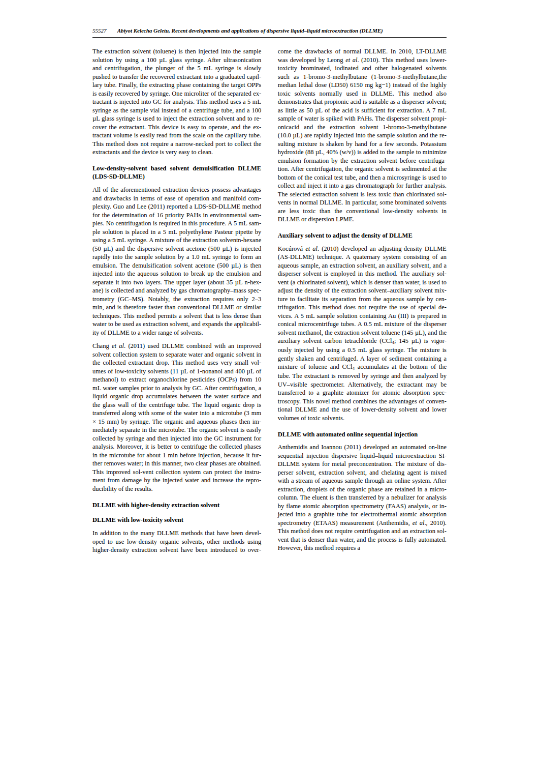55527 Abiyot Kelecha Geletu, Recent developments and applications of dispersive liquid–liquid microextraction (DLLME)
The extraction solvent (toluene) is then injected into the sample solution by using a 100 µL glass syringe. After ultrasonication and centrifugation, the plunger of the 5 mL syringe is slowly pushed to transfer the recovered extractant into a graduated capillary tube. Finally, the extracting phase containing the target OPPs is easily recovered by syringe. One microliter of the separated extractant is injected into GC for analysis. This method uses a 5 mL syringe as the sample vial instead of a centrifuge tube, and a 100 µL glass syringe is used to inject the extraction solvent and to recover the extractant. This device is easy to operate, and the extractant volume is easily read from the scale on the capillary tube. This method does not require a narrow-necked port to collect the extractants and the device is very easy to clean.
Low-density-solvent based solvent demulsification DLLME (LDS-SD-DLLME)
All of the aforementioned extraction devices possess advantages and drawbacks in terms of ease of operation and manifold complexity. Guo and Lee (2011) reported a LDS-SD-DLLME method for the determination of 16 priority PAHs in environmental samples. No centrifugation is required in this procedure. A 5 mL sample solution is placed in a 5 mL polyethylene Pasteur pipette by using a 5 mL syringe. A mixture of the extraction solventn-hexane (50 µL) and the dispersive solvent acetone (500 µL) is injected rapidly into the sample solution by a 1.0 mL syringe to form an emulsion. The demulsification solvent acetone (500 µL) is then injected into the aqueous solution to break up the emulsion and separate it into two layers. The upper layer (about 35 µL n-hexane) is collected and analyzed by gas chromatography–mass spectrometry (GC–MS). Notably, the extraction requires only 2–3 min, and is therefore faster than conventional DLLME or similar techniques. This method permits a solvent that is less dense than water to be used as extraction solvent, and expands the applicability of DLLME to a wider range of solvents.
Chang et al. (2011) used DLLME combined with an improved solvent collection system to separate water and organic solvent in the collected extractant drop. This method uses very small volumes of low-toxicity solvents (11 µL of 1-nonanol and 400 µL of methanol) to extract organochlorine pesticides (OCPs) from 10 mL water samples prior to analysis by GC. After centrifugation, a liquid organic drop accumulates between the water surface and the glass wall of the centrifuge tube. The liquid organic drop is transferred along with some of the water into a microtube (3 mm × 15 mm) by syringe. The organic and aqueous phases then immediately separate in the microtube. The organic solvent is easily collected by syringe and then injected into the GC instrument for analysis. Moreover, it is better to centrifuge the collected phases in the microtube for about 1 min before injection, because it further removes water; in this manner, two clear phases are obtained. This improved sol-vent collection system can protect the instrument from damage by the injected water and increase the reproducibility of the results.
DLLME with higher-density extraction solvent
DLLME with low-toxicity solvent
In addition to the many DLLME methods that have been developed to use low-density organic solvents, other methods using higher-density extraction solvent have been introduced to overcome the drawbacks of normal DLLME. In 2010, LT-DLLME was developed by Leong et al. (2010). This method uses lower-toxicity brominated, iodinated and other halogenated solvents such as 1-bromo-3-methylbutane (1-bromo-3-methylbutane,the median lethal dose (LD50) 6150 mg kg−1) instead of the highly toxic solvents normally used in DLLME. This method also demonstrates that propionic acid is suitable as a disperser solvent; as little as 50 µL of the acid is sufficient for extraction. A 7 mL sample of water is spiked with PAHs. The disperser solvent propionicacid and the extraction solvent 1-bromo-3-methylbutane (10.0 µL) are rapidly injected into the sample solution and the resulting mixture is shaken by hand for a few seconds. Potassium hydroxide (88 µL, 40% (w/v)) is added to the sample to minimize emulsion formation by the extraction solvent before centrifugation. After centrifugation, the organic solvent is sedimented at the bottom of the conical test tube, and then a microsyringe is used to collect and inject it into a gas chromatograph for further analysis. The selected extraction solvent is less toxic than chlorinated solvents in normal DLLME. In particular, some brominated solvents are less toxic than the conventional low-density solvents in DLLME or dispersion LPME.
Auxiliary solvent to adjust the density of DLLME
Kocúrová et al. (2010) developed an adjusting-density DLLME (AS-DLLME) technique. A quaternary system consisting of an aqueous sample, an extraction solvent, an auxiliary solvent, and a disperser solvent is employed in this method. The auxiliary solvent (a chlorinated solvent), which is denser than water, is used to adjust the density of the extraction solvent–auxiliary solvent mixture to facilitate its separation from the aqueous sample by centrifugation. This method does not require the use of special devices. A 5 mL sample solution containing Au (III) is prepared in conical microcentrifuge tubes. A 0.5 mL mixture of the disperser solvent methanol, the extraction solvent toluene (145 µL), and the auxiliary solvent carbon tetrachloride (CCl4; 145 µL) is vigorously injected by using a 0.5 mL glass syringe. The mixture is gently shaken and centrifuged. A layer of sediment containing a mixture of toluene and CCl4 accumulates at the bottom of the tube. The extractant is removed by syringe and then analyzed by UV–visible spectrometer. Alternatively, the extractant may be transferred to a graphite atomizer for atomic absorption spectroscopy. This novel method combines the advantages of conventional DLLME and the use of lower-density solvent and lower volumes of toxic solvents.
DLLME with automated online sequential injection
Anthemidis and Ioannou (2011) developed an automated on-line sequential injection dispersive liquid–liquid microextraction SI-DLLME system for metal preconcentration. The mixture of disperser solvent, extraction solvent, and chelating agent is mixed with a stream of aqueous sample through an online system. After extraction, droplets of the organic phase are retained in a microcolumn. The eluent is then transferred by a nebulizer for analysis by flame atomic absorption spectrometry (FAAS) analysis, or injected into a graphite tube for electrothermal atomic absorption spectrometry (ETAAS) measurement (Anthemidis, et al., 2010). This method does not require centrifugation and an extraction solvent that is denser than water, and the process is fully automated. However, this method requires a